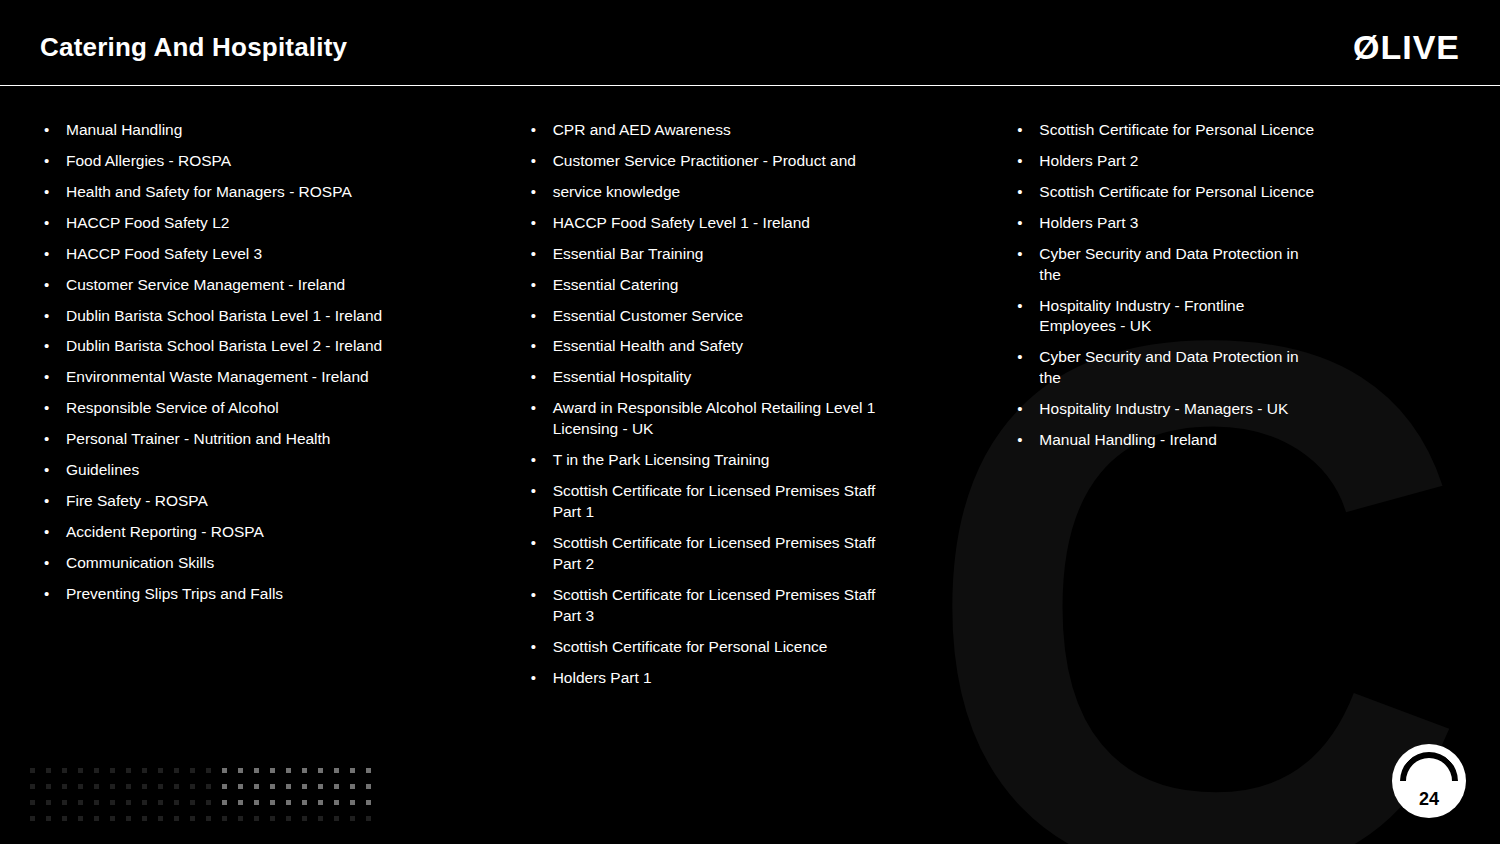C
Catering And Hospitality
ØLIVE
Manual Handling
Food Allergies - ROSPA
Health and Safety for Managers - ROSPA
HACCP Food Safety L2
HACCP Food Safety Level 3
Customer Service Management - Ireland
Dublin Barista School Barista Level 1 - Ireland
Dublin Barista School Barista Level 2 - Ireland
Environmental Waste Management - Ireland
Responsible Service of Alcohol
Personal Trainer - Nutrition and Health
Guidelines
Fire Safety - ROSPA
Accident Reporting - ROSPA
Communication Skills
Preventing Slips Trips and Falls
CPR and AED Awareness
Customer Service Practitioner - Product and
service knowledge
HACCP Food Safety Level 1 - Ireland
Essential Bar Training
Essential Catering
Essential Customer Service
Essential Health and Safety
Essential Hospitality
Award in Responsible Alcohol Retailing Level 1
Licensing - UK
T in the Park Licensing Training
Scottish Certificate for Licensed Premises Staff
Part 1
Scottish Certificate for Licensed Premises Staff
Part 2
Scottish Certificate for Licensed Premises Staff
Part 3
Scottish Certificate for Personal Licence
Holders Part 1
Scottish Certificate for Personal Licence
Holders Part 2
Scottish Certificate for Personal Licence
Holders Part 3
Cyber Security and Data Protection in
the
Hospitality Industry - Frontline
Employees - UK
Cyber Security and Data Protection in
the
Hospitality Industry - Managers - UK
Manual Handling - Ireland
24